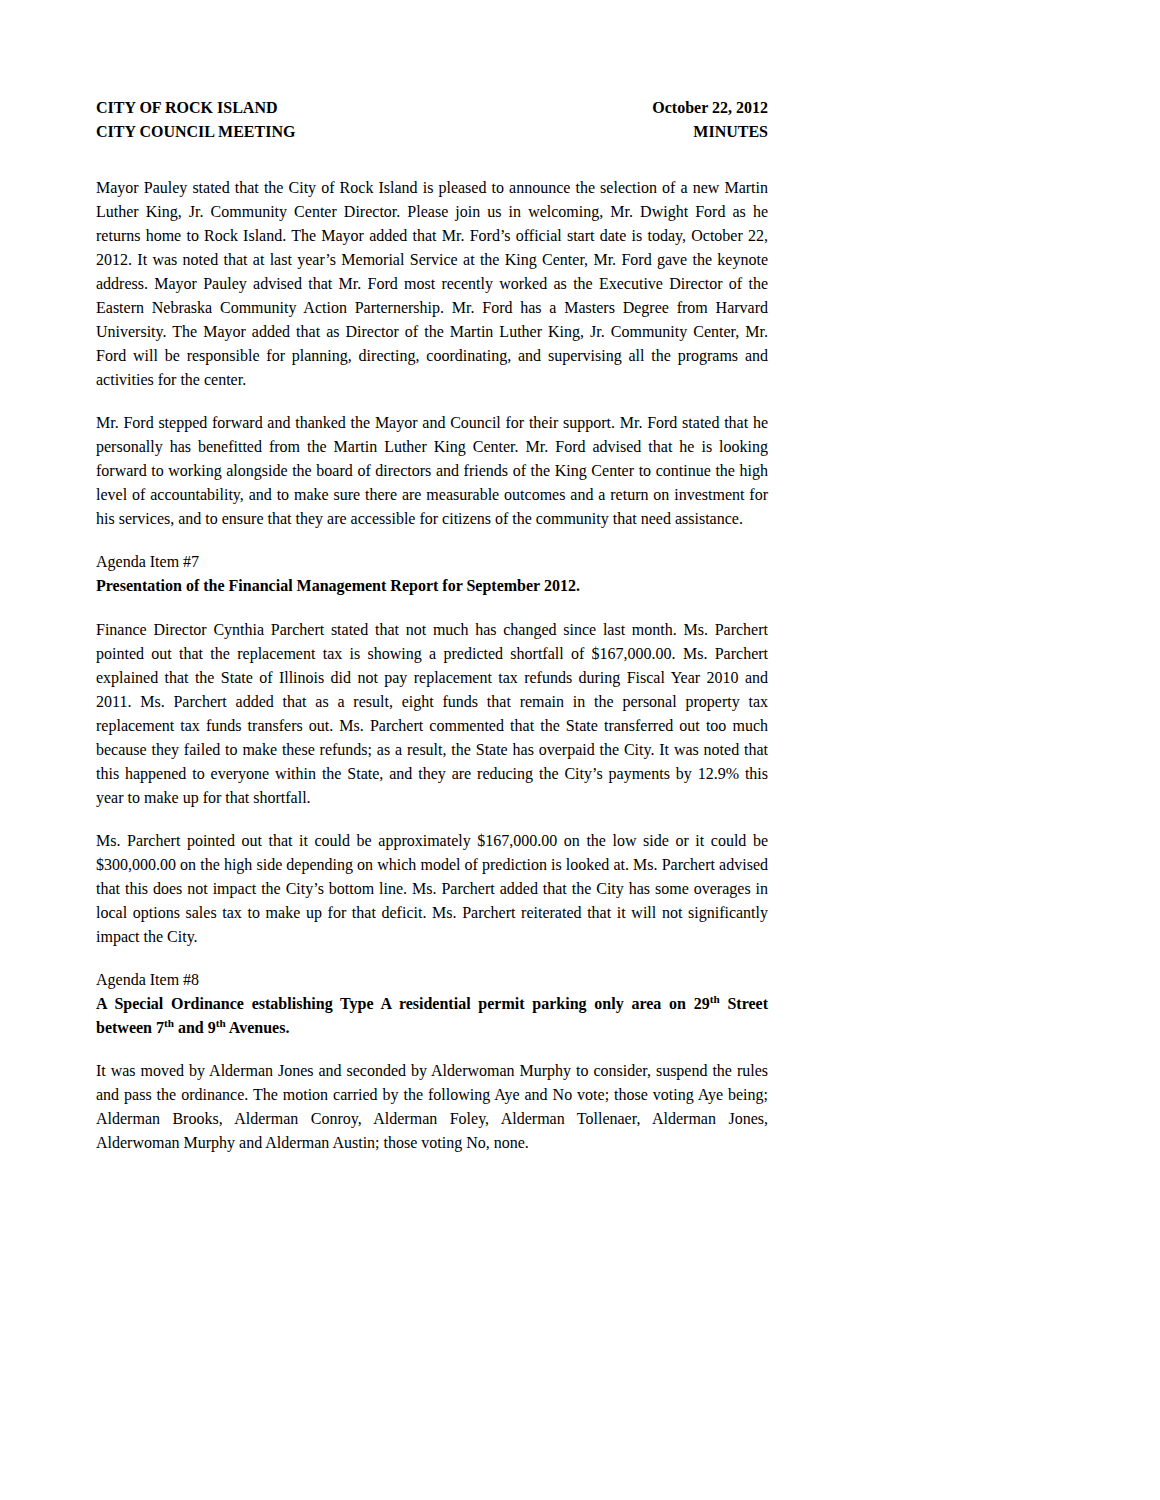CITY OF ROCK ISLAND October 22, 2012
CITY COUNCIL MEETING MINUTES
Mayor Pauley stated that the City of Rock Island is pleased to announce the selection of a new Martin Luther King, Jr. Community Center Director. Please join us in welcoming, Mr. Dwight Ford as he returns home to Rock Island. The Mayor added that Mr. Ford’s official start date is today, October 22, 2012. It was noted that at last year’s Memorial Service at the King Center, Mr. Ford gave the keynote address. Mayor Pauley advised that Mr. Ford most recently worked as the Executive Director of the Eastern Nebraska Community Action Parternership. Mr. Ford has a Masters Degree from Harvard University. The Mayor added that as Director of the Martin Luther King, Jr. Community Center, Mr. Ford will be responsible for planning, directing, coordinating, and supervising all the programs and activities for the center.
Mr. Ford stepped forward and thanked the Mayor and Council for their support. Mr. Ford stated that he personally has benefitted from the Martin Luther King Center. Mr. Ford advised that he is looking forward to working alongside the board of directors and friends of the King Center to continue the high level of accountability, and to make sure there are measurable outcomes and a return on investment for his services, and to ensure that they are accessible for citizens of the community that need assistance.
Agenda Item #7
Presentation of the Financial Management Report for September 2012.
Finance Director Cynthia Parchert stated that not much has changed since last month. Ms. Parchert pointed out that the replacement tax is showing a predicted shortfall of $167,000.00. Ms. Parchert explained that the State of Illinois did not pay replacement tax refunds during Fiscal Year 2010 and 2011. Ms. Parchert added that as a result, eight funds that remain in the personal property tax replacement tax funds transfers out. Ms. Parchert commented that the State transferred out too much because they failed to make these refunds; as a result, the State has overpaid the City. It was noted that this happened to everyone within the State, and they are reducing the City’s payments by 12.9% this year to make up for that shortfall.
Ms. Parchert pointed out that it could be approximately $167,000.00 on the low side or it could be $300,000.00 on the high side depending on which model of prediction is looked at. Ms. Parchert advised that this does not impact the City’s bottom line. Ms. Parchert added that the City has some overages in local options sales tax to make up for that deficit. Ms. Parchert reiterated that it will not significantly impact the City.
Agenda Item #8
A Special Ordinance establishing Type A residential permit parking only area on 29th Street between 7th and 9th Avenues.
It was moved by Alderman Jones and seconded by Alderwoman Murphy to consider, suspend the rules and pass the ordinance. The motion carried by the following Aye and No vote; those voting Aye being; Alderman Brooks, Alderman Conroy, Alderman Foley, Alderman Tollenaer, Alderman Jones, Alderwoman Murphy and Alderman Austin; those voting No, none.